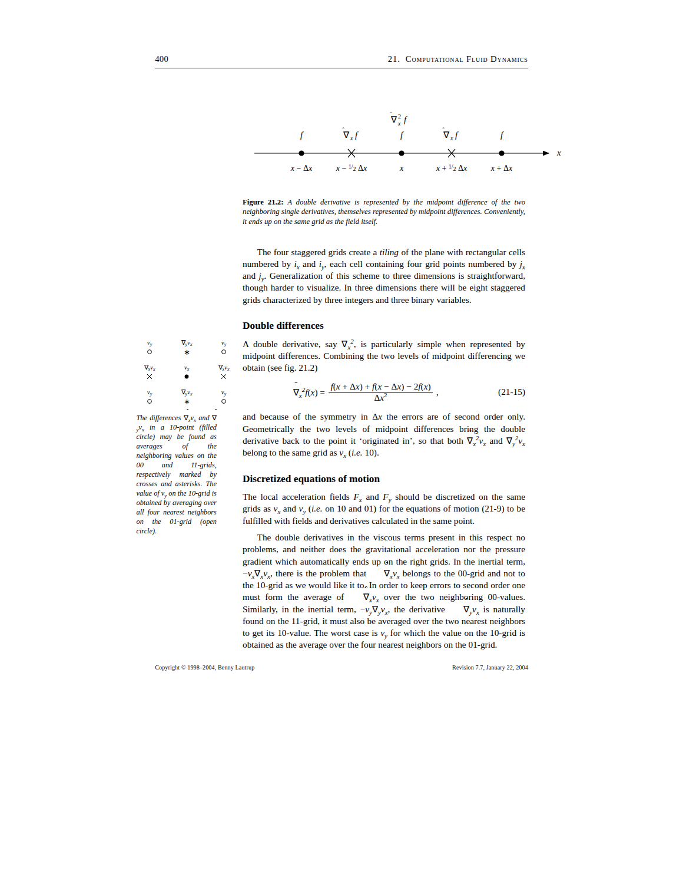400 21. Computational Fluid Dynamics
x f ∇ ̂ x f ∇ ̂ x 2 f f ∇ ̂ x f f x − Δx x − 1/2 Δx x x + 1/2 Δx x + Δx
Figure 21.2: A double derivative is represented by the midpoint difference of the two neighboring single derivatives, themselves represented by midpoint differences. Conveniently, it ends up on the same grid as the field itself.
The four staggered grids create a tiling of the plane with rectangular cells numbered by ix and iy, each cell containing four grid points numbered by jx and jy. Generalization of this scheme to three dimensions is straightforward, though harder to visualize. In three dimensions there will be eight staggered grids characterized by three integers and three binary variables.
Double differences
A double derivative, say ∇x2, is particularly simple when represented by midpoint differences. Combining the two levels of midpoint differencing we obtain (see fig. 21.2)
̂∇x2f(x) = f(x + Δx) + f(x − Δx) − 2f(x) Δx2 ,
(21-15)
and because of the symmetry in Δx the errors are of second order only. Geometrically the two levels of midpoint differences bring the double derivative back to the point it ‘originated in’, so that both ̂∇x2vx and ̂∇y2vx belong to the same grid as vx (i.e. 10).
Discretized equations of motion
The local acceleration fields Fx and Fy should be discretized on the same grids as vx and vy (i.e. on 10 and 01) for the equations of motion (21-9) to be fulfilled with fields and derivatives calculated in the same point.
The double derivatives in the viscous terms present in this respect no problems, and neither does the gravitational acceleration nor the pressure gradient which automatically ends up on the right grids. In the inertial term, −vx∇xvx, there is the problem that ̂∇xvx belongs to the 00-grid and not to the 10-grid as we would like it to. In order to keep errors to second order one must form the average of ̂∇xvx over the two neighboring 00-values. Similarly, in the inertial term, −vy∇yvx, the derivative ̂∇yvx is naturally found on the 11-grid, it must also be averaged over the two nearest neighbors to get its 10-value. The worst case is vy for which the value on the 10-grid is obtained as the average over the four nearest neighbors on the 01-grid.
vy ∇yvx ∗ vy ∇xvx vx ∇xvx vy ∇yvx ∗ vy
The differences ̂∇xvx and ̂∇yvx in a 10-point (filled circle) may be found as averages of the neighboring values on the 00 and 11-grids, respectively marked by crosses and asterisks. The value of vy on the 10-grid is obtained by averaging over all four nearest neighbors on the 01-grid (open circle).
Copyright © 1998–2004, Benny Lautrup Revision 7.7, January 22, 2004